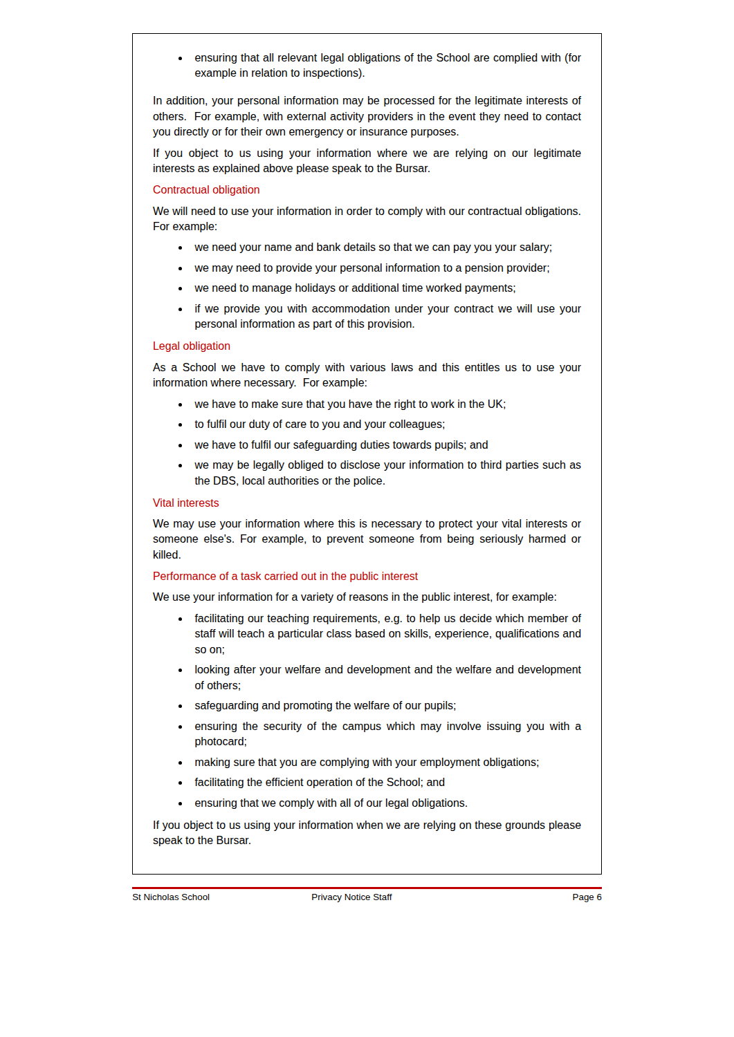ensuring that all relevant legal obligations of the School are complied with (for example in relation to inspections).
In addition, your personal information may be processed for the legitimate interests of others. For example, with external activity providers in the event they need to contact you directly or for their own emergency or insurance purposes.
If you object to us using your information where we are relying on our legitimate interests as explained above please speak to the Bursar.
Contractual obligation
We will need to use your information in order to comply with our contractual obligations. For example:
we need your name and bank details so that we can pay you your salary;
we may need to provide your personal information to a pension provider;
we need to manage holidays or additional time worked payments;
if we provide you with accommodation under your contract we will use your personal information as part of this provision.
Legal obligation
As a School we have to comply with various laws and this entitles us to use your information where necessary. For example:
we have to make sure that you have the right to work in the UK;
to fulfil our duty of care to you and your colleagues;
we have to fulfil our safeguarding duties towards pupils; and
we may be legally obliged to disclose your information to third parties such as the DBS, local authorities or the police.
Vital interests
We may use your information where this is necessary to protect your vital interests or someone else's. For example, to prevent someone from being seriously harmed or killed.
Performance of a task carried out in the public interest
We use your information for a variety of reasons in the public interest, for example:
facilitating our teaching requirements, e.g. to help us decide which member of staff will teach a particular class based on skills, experience, qualifications and so on;
looking after your welfare and development and the welfare and development of others;
safeguarding and promoting the welfare of our pupils;
ensuring the security of the campus which may involve issuing you with a photocard;
making sure that you are complying with your employment obligations;
facilitating the efficient operation of the School; and
ensuring that we comply with all of our legal obligations.
If you object to us using your information when we are relying on these grounds please speak to the Bursar.
St Nicholas School
Privacy Notice Staff
Page 6